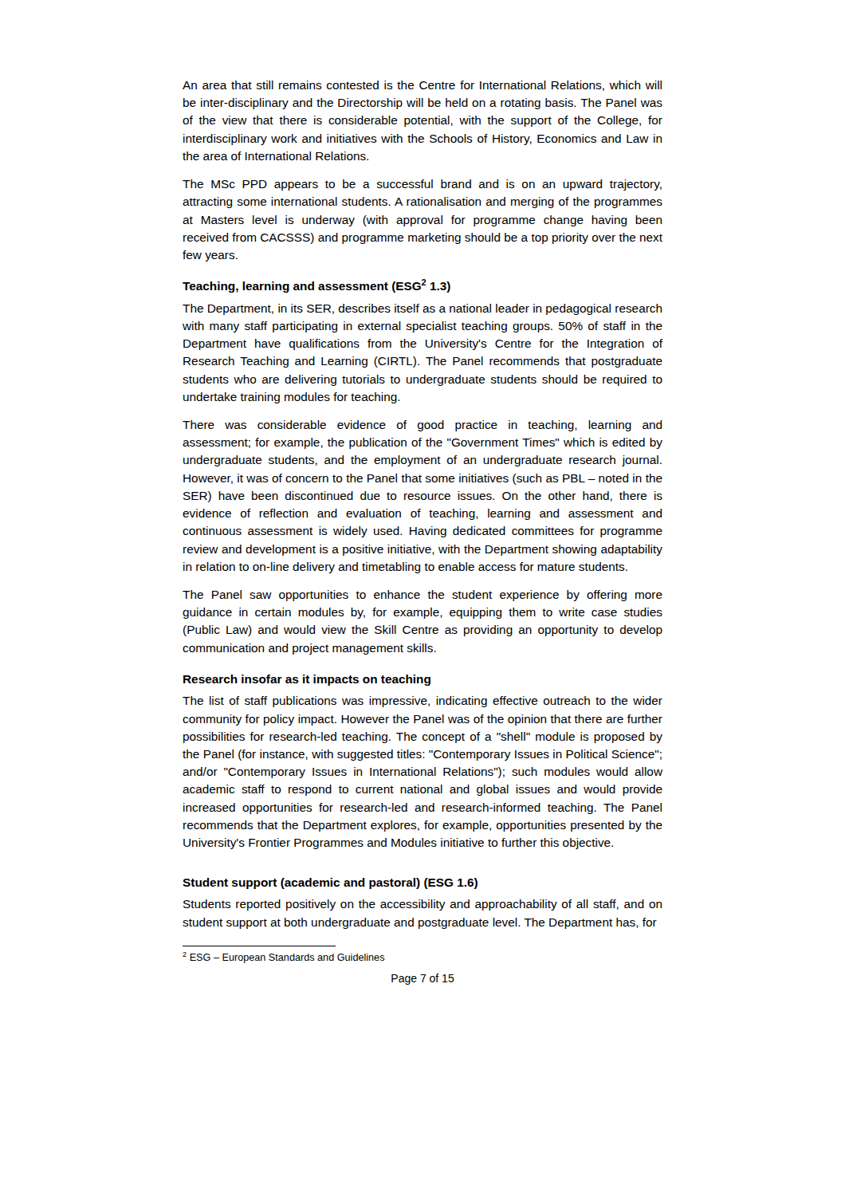An area that still remains contested is the Centre for International Relations, which will be inter-disciplinary and the Directorship will be held on a rotating basis. The Panel was of the view that there is considerable potential, with the support of the College, for interdisciplinary work and initiatives with the Schools of History, Economics and Law in the area of International Relations.
The MSc PPD appears to be a successful brand and is on an upward trajectory, attracting some international students. A rationalisation and merging of the programmes at Masters level is underway (with approval for programme change having been received from CACSSS) and programme marketing should be a top priority over the next few years.
Teaching, learning and assessment (ESG2 1.3)
The Department, in its SER, describes itself as a national leader in pedagogical research with many staff participating in external specialist teaching groups. 50% of staff in the Department have qualifications from the University's Centre for the Integration of Research Teaching and Learning (CIRTL). The Panel recommends that postgraduate students who are delivering tutorials to undergraduate students should be required to undertake training modules for teaching.
There was considerable evidence of good practice in teaching, learning and assessment; for example, the publication of the "Government Times" which is edited by undergraduate students, and the employment of an undergraduate research journal. However, it was of concern to the Panel that some initiatives (such as PBL – noted in the SER) have been discontinued due to resource issues. On the other hand, there is evidence of reflection and evaluation of teaching, learning and assessment and continuous assessment is widely used. Having dedicated committees for programme review and development is a positive initiative, with the Department showing adaptability in relation to on-line delivery and timetabling to enable access for mature students.
The Panel saw opportunities to enhance the student experience by offering more guidance in certain modules by, for example, equipping them to write case studies (Public Law) and would view the Skill Centre as providing an opportunity to develop communication and project management skills.
Research insofar as it impacts on teaching
The list of staff publications was impressive, indicating effective outreach to the wider community for policy impact. However the Panel was of the opinion that there are further possibilities for research-led teaching. The concept of a "shell" module is proposed by the Panel (for instance, with suggested titles: "Contemporary Issues in Political Science"; and/or "Contemporary Issues in International Relations"); such modules would allow academic staff to respond to current national and global issues and would provide increased opportunities for research-led and research-informed teaching. The Panel recommends that the Department explores, for example, opportunities presented by the University's Frontier Programmes and Modules initiative to further this objective.
Student support (academic and pastoral) (ESG 1.6)
Students reported positively on the accessibility and approachability of all staff, and on student support at both undergraduate and postgraduate level. The Department has, for
2 ESG – European Standards and Guidelines
Page 7 of 15